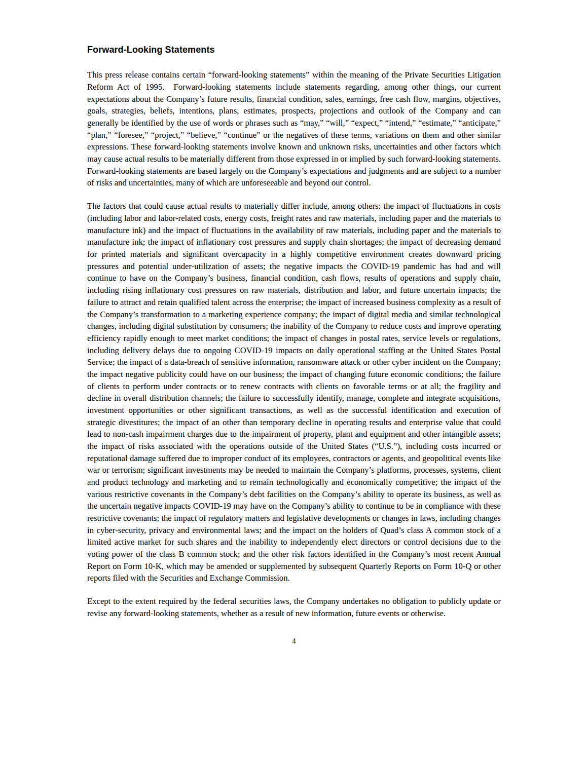Forward-Looking Statements
This press release contains certain “forward-looking statements” within the meaning of the Private Securities Litigation Reform Act of 1995. Forward-looking statements include statements regarding, among other things, our current expectations about the Company’s future results, financial condition, sales, earnings, free cash flow, margins, objectives, goals, strategies, beliefs, intentions, plans, estimates, prospects, projections and outlook of the Company and can generally be identified by the use of words or phrases such as “may,” “will,” “expect,” “intend,” “estimate,” “anticipate,” “plan,” “foresee,” “project,” “believe,” “continue” or the negatives of these terms, variations on them and other similar expressions. These forward-looking statements involve known and unknown risks, uncertainties and other factors which may cause actual results to be materially different from those expressed in or implied by such forward-looking statements. Forward-looking statements are based largely on the Company’s expectations and judgments and are subject to a number of risks and uncertainties, many of which are unforeseeable and beyond our control.
The factors that could cause actual results to materially differ include, among others: the impact of fluctuations in costs (including labor and labor-related costs, energy costs, freight rates and raw materials, including paper and the materials to manufacture ink) and the impact of fluctuations in the availability of raw materials, including paper and the materials to manufacture ink; the impact of inflationary cost pressures and supply chain shortages; the impact of decreasing demand for printed materials and significant overcapacity in a highly competitive environment creates downward pricing pressures and potential under-utilization of assets; the negative impacts the COVID-19 pandemic has had and will continue to have on the Company’s business, financial condition, cash flows, results of operations and supply chain, including rising inflationary cost pressures on raw materials, distribution and labor, and future uncertain impacts; the failure to attract and retain qualified talent across the enterprise; the impact of increased business complexity as a result of the Company’s transformation to a marketing experience company; the impact of digital media and similar technological changes, including digital substitution by consumers; the inability of the Company to reduce costs and improve operating efficiency rapidly enough to meet market conditions; the impact of changes in postal rates, service levels or regulations, including delivery delays due to ongoing COVID-19 impacts on daily operational staffing at the United States Postal Service; the impact of a data-breach of sensitive information, ransomware attack or other cyber incident on the Company; the impact negative publicity could have on our business; the impact of changing future economic conditions; the failure of clients to perform under contracts or to renew contracts with clients on favorable terms or at all; the fragility and decline in overall distribution channels; the failure to successfully identify, manage, complete and integrate acquisitions, investment opportunities or other significant transactions, as well as the successful identification and execution of strategic divestitures; the impact of an other than temporary decline in operating results and enterprise value that could lead to non-cash impairment charges due to the impairment of property, plant and equipment and other intangible assets; the impact of risks associated with the operations outside of the United States (“U.S.”), including costs incurred or reputational damage suffered due to improper conduct of its employees, contractors or agents, and geopolitical events like war or terrorism; significant investments may be needed to maintain the Company’s platforms, processes, systems, client and product technology and marketing and to remain technologically and economically competitive; the impact of the various restrictive covenants in the Company’s debt facilities on the Company’s ability to operate its business, as well as the uncertain negative impacts COVID-19 may have on the Company’s ability to continue to be in compliance with these restrictive covenants; the impact of regulatory matters and legislative developments or changes in laws, including changes in cyber-security, privacy and environmental laws; and the impact on the holders of Quad’s class A common stock of a limited active market for such shares and the inability to independently elect directors or control decisions due to the voting power of the class B common stock; and the other risk factors identified in the Company’s most recent Annual Report on Form 10-K, which may be amended or supplemented by subsequent Quarterly Reports on Form 10-Q or other reports filed with the Securities and Exchange Commission.
Except to the extent required by the federal securities laws, the Company undertakes no obligation to publicly update or revise any forward-looking statements, whether as a result of new information, future events or otherwise.
4